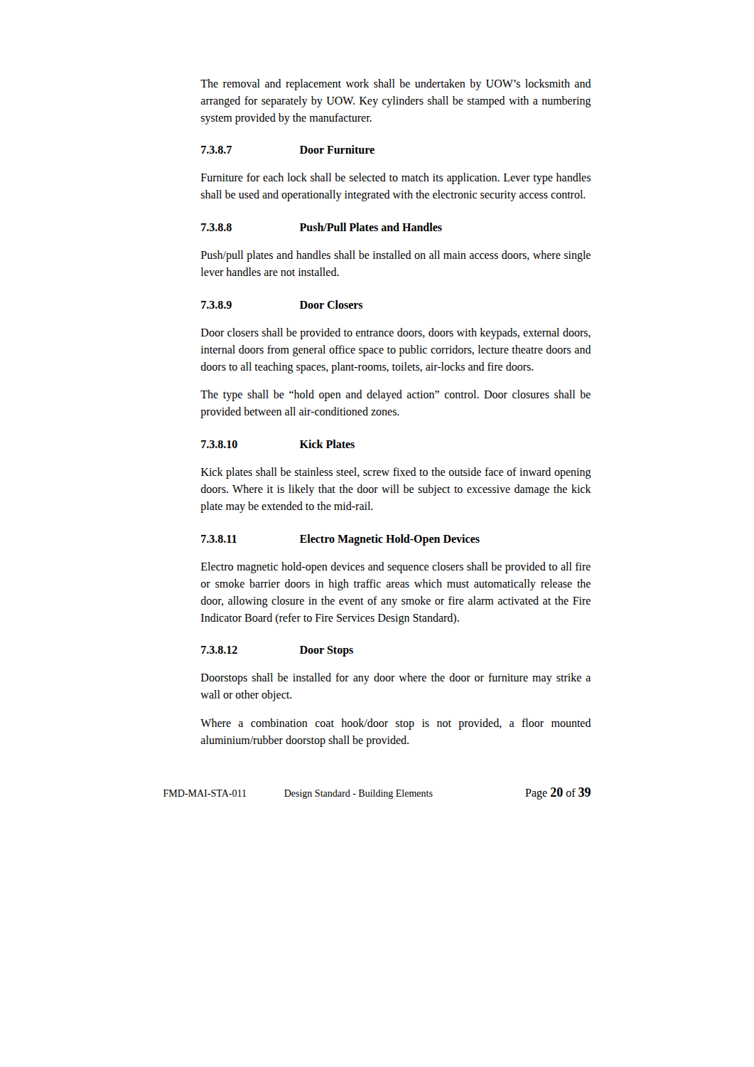The removal and replacement work shall be undertaken by UOW’s locksmith and arranged for separately by UOW. Key cylinders shall be stamped with a numbering system provided by the manufacturer.
7.3.8.7 Door Furniture
Furniture for each lock shall be selected to match its application. Lever type handles shall be used and operationally integrated with the electronic security access control.
7.3.8.8 Push/Pull Plates and Handles
Push/pull plates and handles shall be installed on all main access doors, where single lever handles are not installed.
7.3.8.9 Door Closers
Door closers shall be provided to entrance doors, doors with keypads, external doors, internal doors from general office space to public corridors, lecture theatre doors and doors to all teaching spaces, plant-rooms, toilets, air-locks and fire doors.
The type shall be “hold open and delayed action” control. Door closures shall be provided between all air-conditioned zones.
7.3.8.10 Kick Plates
Kick plates shall be stainless steel, screw fixed to the outside face of inward opening doors. Where it is likely that the door will be subject to excessive damage the kick plate may be extended to the mid-rail.
7.3.8.11 Electro Magnetic Hold-Open Devices
Electro magnetic hold-open devices and sequence closers shall be provided to all fire or smoke barrier doors in high traffic areas which must automatically release the door, allowing closure in the event of any smoke or fire alarm activated at the Fire Indicator Board (refer to Fire Services Design Standard).
7.3.8.12 Door Stops
Doorstops shall be installed for any door where the door or furniture may strike a wall or other object.
Where a combination coat hook/door stop is not provided, a floor mounted aluminium/rubber doorstop shall be provided.
FMD-MAI-STA-011 Design Standard - Building Elements Page 20 of 39